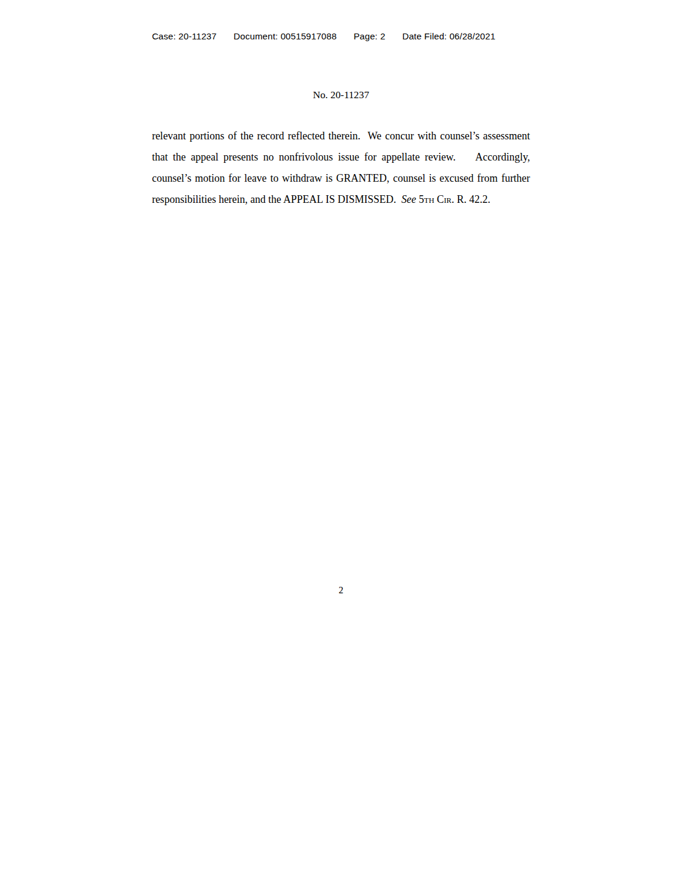Case: 20-11237 Document: 00515917088 Page: 2 Date Filed: 06/28/2021
No. 20-11237
relevant portions of the record reflected therein. We concur with counsel’s assessment that the appeal presents no nonfrivolous issue for appellate review. Accordingly, counsel’s motion for leave to withdraw is GRANTED, counsel is excused from further responsibilities herein, and the APPEAL IS DISMISSED. See 5th Cir. R. 42.2.
2